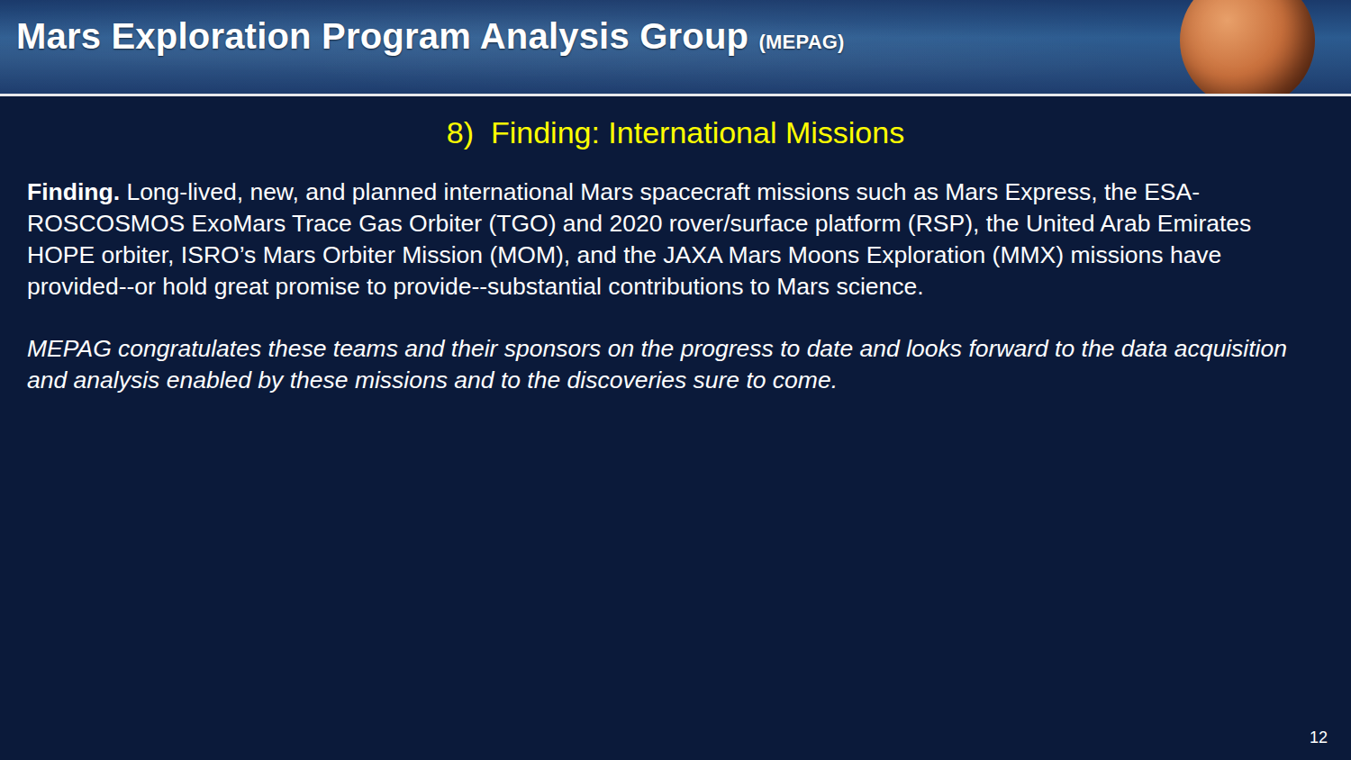Mars Exploration Program Analysis Group (MEPAG)
8) Finding: International Missions
Finding. Long-lived, new, and planned international Mars spacecraft missions such as Mars Express, the ESA-ROSCOSMOS ExoMars Trace Gas Orbiter (TGO) and 2020 rover/surface platform (RSP), the United Arab Emirates HOPE orbiter, ISRO’s Mars Orbiter Mission (MOM), and the JAXA Mars Moons Exploration (MMX) missions have provided--or hold great promise to provide--substantial contributions to Mars science.
MEPAG congratulates these teams and their sponsors on the progress to date and looks forward to the data acquisition and analysis enabled by these missions and to the discoveries sure to come.
12